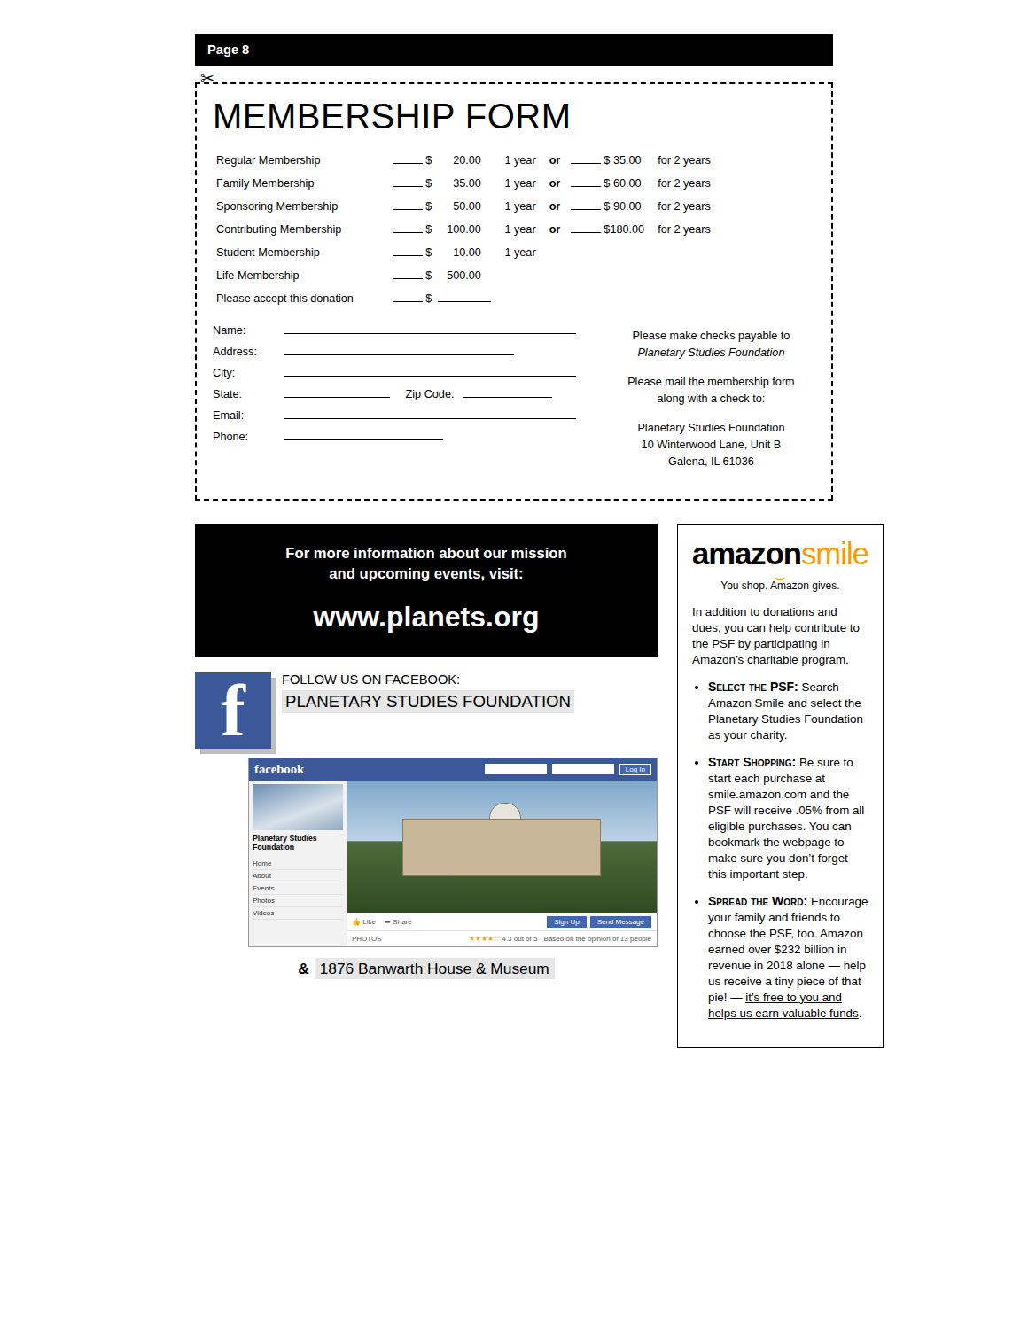Page 8
✂
MEMBERSHIP FORM
| Regular Membership | $ 20.00 | 1 year | or | $ 35.00 | for 2 years |
| Family Membership | $ 35.00 | 1 year | or | $ 60.00 | for 2 years |
| Sponsoring Membership | $ 50.00 | 1 year | or | $ 90.00 | for 2 years |
| Contributing Membership | $ 100.00 | 1 year | or | $180.00 | for 2 years |
| Student Membership | $ 10.00 | 1 year | | | |
| Life Membership | $ 500.00 | | | | |
| Please accept this donation | $ | | | | |
Name:
Address:
City:
State: Zip Code:
Email:
Phone:
Please make checks payable to
Planetary Studies Foundation
Please mail the membership form
along with a check to:
Planetary Studies Foundation
10 Winterwood Lane, Unit B
Galena, IL 61036
For more information about our mission
and upcoming events, visit:
www.planets.org
f
FOLLOW US ON FACEBOOK:
PLANETARY STUDIES FOUNDATION
facebook Log In
Planetary Studies
Foundation
Home
About
Events
Photos
Videos
👍 Like ➦ Share Sign Up Send Message
PHOTOS ★★★★☆ 4.3 out of 5 · Based on the opinion of 13 people
&1876 Banwarth House & Museum
amazonsmile
⌣
You shop. Amazon gives.
In addition to donations and dues, you can help contribute to the PSF by participating in Amazon’s charitable program.
Select the PSF: Search Amazon Smile and select the Planetary Studies Foundation as your charity.
Start Shopping: Be sure to start each purchase at smile.amazon.com and the PSF will receive .05% from all eligible purchases. You can bookmark the webpage to make sure you don’t forget this important step.
Spread the Word: Encourage your family and friends to choose the PSF, too. Amazon earned over $232 billion in revenue in 2018 alone — help us receive a tiny piece of that pie! — it’s free to you and helps us earn valuable funds.